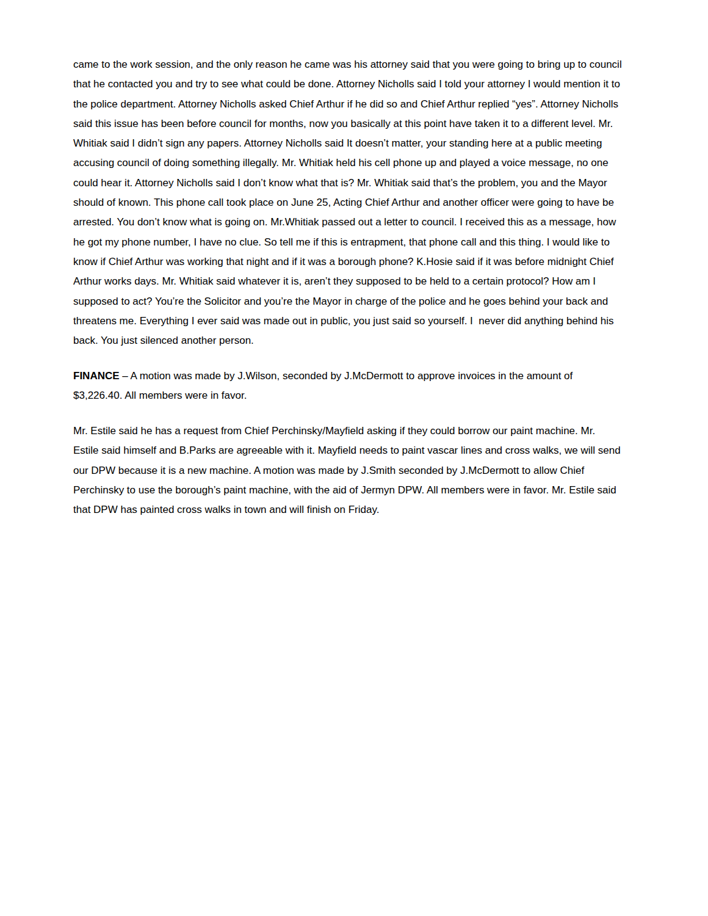came to the work session, and the only reason he came was his attorney said that you were going to bring up to council that he contacted you and try to see what could be done. Attorney Nicholls said I told your attorney I would mention it to the police department. Attorney Nicholls asked Chief Arthur if he did so and Chief Arthur replied “yes”. Attorney Nicholls said this issue has been before council for months, now you basically at this point have taken it to a different level. Mr. Whitiak said I didn’t sign any papers. Attorney Nicholls said It doesn’t matter, your standing here at a public meeting accusing council of doing something illegally. Mr. Whitiak held his cell phone up and played a voice message, no one could hear it. Attorney Nicholls said I don’t know what that is? Mr. Whitiak said that’s the problem, you and the Mayor should of known. This phone call took place on June 25, Acting Chief Arthur and another officer were going to have be arrested. You don’t know what is going on. Mr.Whitiak passed out a letter to council. I received this as a message, how he got my phone number, I have no clue. So tell me if this is entrapment, that phone call and this thing. I would like to know if Chief Arthur was working that night and if it was a borough phone? K.Hosie said if it was before midnight Chief Arthur works days. Mr. Whitiak said whatever it is, aren’t they supposed to be held to a certain protocol? How am I supposed to act? You’re the Solicitor and you’re the Mayor in charge of the police and he goes behind your back and threatens me. Everything I ever said was made out in public, you just said so yourself. I never did anything behind his back. You just silenced another person.
FINANCE – A motion was made by J.Wilson, seconded by J.McDermott to approve invoices in the amount of $3,226.40. All members were in favor.
Mr. Estile said he has a request from Chief Perchinsky/Mayfield asking if they could borrow our paint machine. Mr. Estile said himself and B.Parks are agreeable with it. Mayfield needs to paint vascar lines and cross walks, we will send our DPW because it is a new machine. A motion was made by J.Smith seconded by J.McDermott to allow Chief Perchinsky to use the borough’s paint machine, with the aid of Jermyn DPW. All members were in favor. Mr. Estile said that DPW has painted cross walks in town and will finish on Friday.